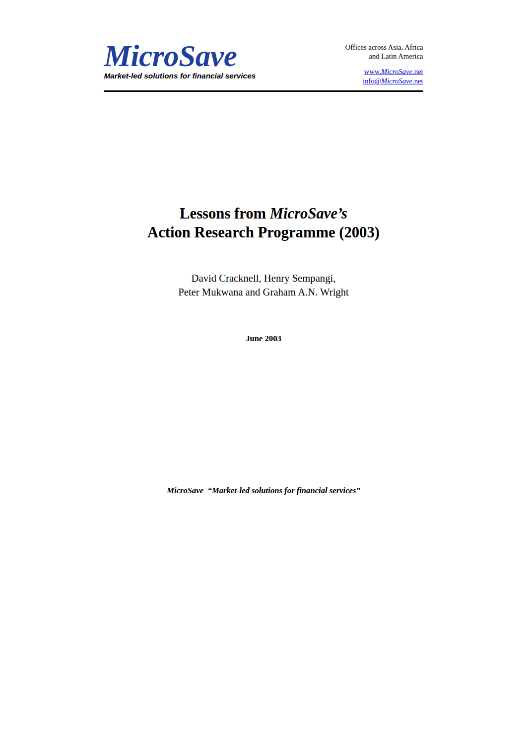MicroSave
Market-led solutions for financial services
Offices across Asia, Africa
and Latin America
www.MicroSave.net
info@MicroSave.net
Lessons from MicroSave’s
Action Research Programme (2003)
David Cracknell, Henry Sempangi,
Peter Mukwana and Graham A.N. Wright
June 2003
MicroSave “Market-led solutions for financial services”